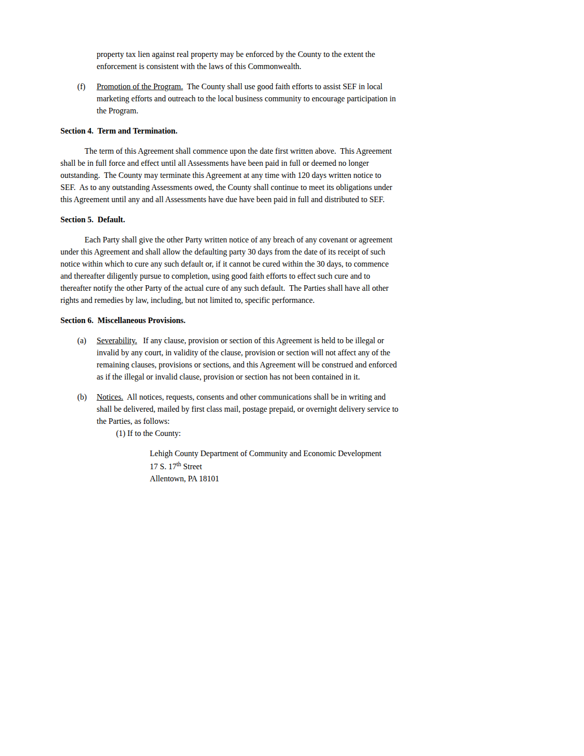property tax lien against real property may be enforced by the County to the extent the enforcement is consistent with the laws of this Commonwealth.
(f)
Promotion of the Program. The County shall use good faith efforts to assist SEF in local marketing efforts and outreach to the local business community to encourage participation in the Program.
Section 4. Term and Termination.
The term of this Agreement shall commence upon the date first written above. This Agreement shall be in full force and effect until all Assessments have been paid in full or deemed no longer outstanding. The County may terminate this Agreement at any time with 120 days written notice to SEF. As to any outstanding Assessments owed, the County shall continue to meet its obligations under this Agreement until any and all Assessments have due have been paid in full and distributed to SEF.
Section 5. Default.
Each Party shall give the other Party written notice of any breach of any covenant or agreement under this Agreement and shall allow the defaulting party 30 days from the date of its receipt of such notice within which to cure any such default or, if it cannot be cured within the 30 days, to commence and thereafter diligently pursue to completion, using good faith efforts to effect such cure and to thereafter notify the other Party of the actual cure of any such default. The Parties shall have all other rights and remedies by law, including, but not limited to, specific performance.
Section 6. Miscellaneous Provisions.
(a)
Severability. If any clause, provision or section of this Agreement is held to be illegal or invalid by any court, in validity of the clause, provision or section will not affect any of the remaining clauses, provisions or sections, and this Agreement will be construed and enforced as if the illegal or invalid clause, provision or section has not been contained in it.
(b)
Notices. All notices, requests, consents and other communications shall be in writing and shall be delivered, mailed by first class mail, postage prepaid, or overnight delivery service to the Parties, as follows:
(1) If to the County:
Lehigh County Department of Community and Economic Development
17 S. 17th Street
Allentown, PA 18101